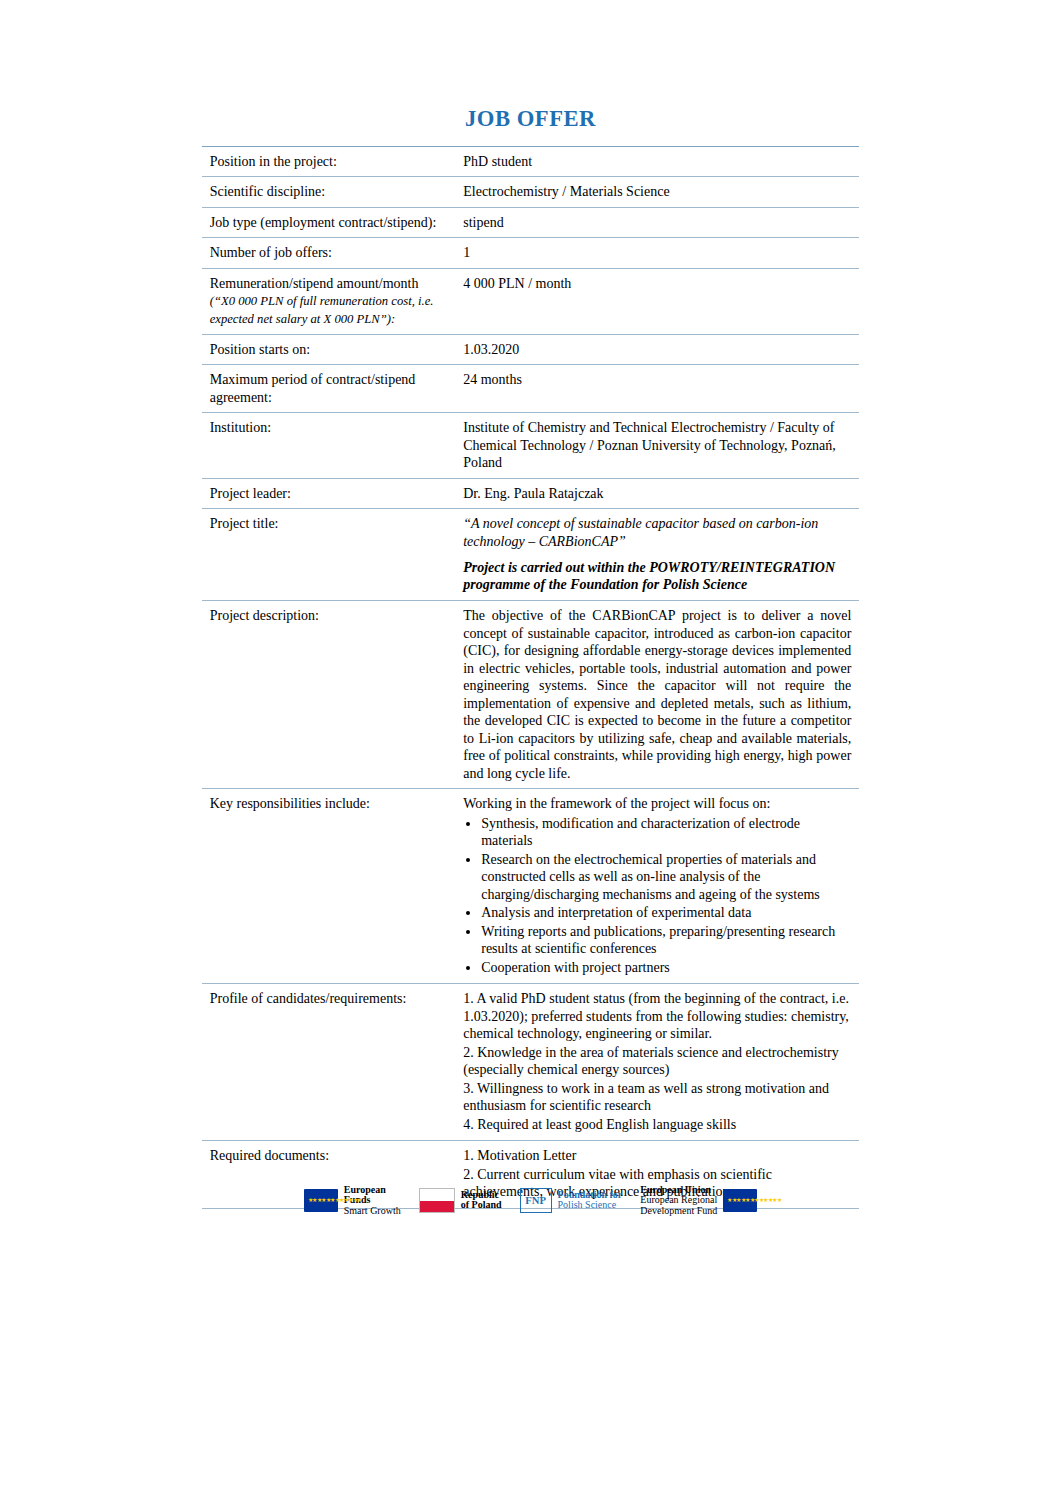JOB OFFER
| Position in the project: | PhD student |
| Scientific discipline: | Electrochemistry / Materials Science |
| Job type (employment contract/stipend): | stipend |
| Number of job offers: | 1 |
| Remuneration/stipend amount/month (“X0 000 PLN of full remuneration cost, i.e. expected net salary at X 000 PLN”): | 4 000 PLN / month |
| Position starts on: | 1.03.2020 |
| Maximum period of contract/stipend agreement: | 24 months |
| Institution: | Institute of Chemistry and Technical Electrochemistry / Faculty of Chemical Technology / Poznan University of Technology, Poznań, Poland |
| Project leader: | Dr. Eng. Paula Ratajczak |
| Project title: | “A novel concept of sustainable capacitor based on carbon-ion technology – CARBionCAP” Project is carried out within the POWROTY/REINTEGRATION programme of the Foundation for Polish Science |
| Project description: | The objective of the CARBionCAP project is to deliver a novel concept of sustainable capacitor, introduced as carbon-ion capacitor (CIC), for designing affordable energy-storage devices implemented in electric vehicles, portable tools, industrial automation and power engineering systems. Since the capacitor will not require the implementation of expensive and depleted metals, such as lithium, the developed CIC is expected to become in the future a competitor to Li-ion capacitors by utilizing safe, cheap and available materials, free of political constraints, while providing high energy, high power and long cycle life. |
| Key responsibilities include: | Working in the framework of the project will focus on: Synthesis, modification and characterization of electrode materials Research on the electrochemical properties of materials and constructed cells as well as on-line analysis of the charging/discharging mechanisms and ageing of the systems Analysis and interpretation of experimental data Writing reports and publications, preparing/presenting research results at scientific conferences Cooperation with project partners |
| Profile of candidates/requirements: | 1. A valid PhD student status (from the beginning of the contract, i.e. 1.03.2020); preferred students from the following studies: chemistry, chemical technology, engineering or similar. 2. Knowledge in the area of materials science and electrochemistry (especially chemical energy sources) 3. Willingness to work in a team as well as strong motivation and enthusiasm for scientific research 4. Required at least good English language skills |
| Required documents: | 1. Motivation Letter 2. Current curriculum vitae with emphasis on scientific achievements, work experience and publications |
European Funds Smart Growth
Republic of Poland
FNP
Foundation for Polish Science
European Union European Regional Development Fund